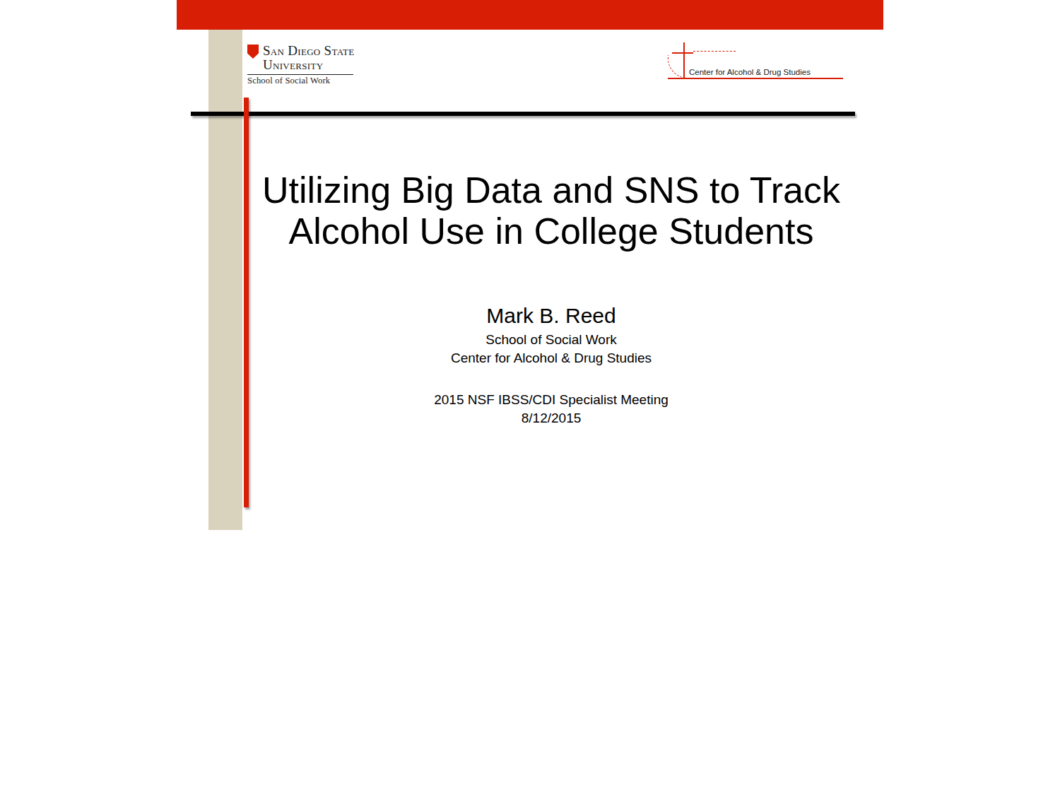San Diego State
University
School of Social Work
Center for Alcohol & Drug Studies
Utilizing Big Data and SNS to Track Alcohol Use in College Students
Mark B. Reed
School of Social Work
Center for Alcohol & Drug Studies
2015 NSF IBSS/CDI Specialist Meeting
8/12/2015